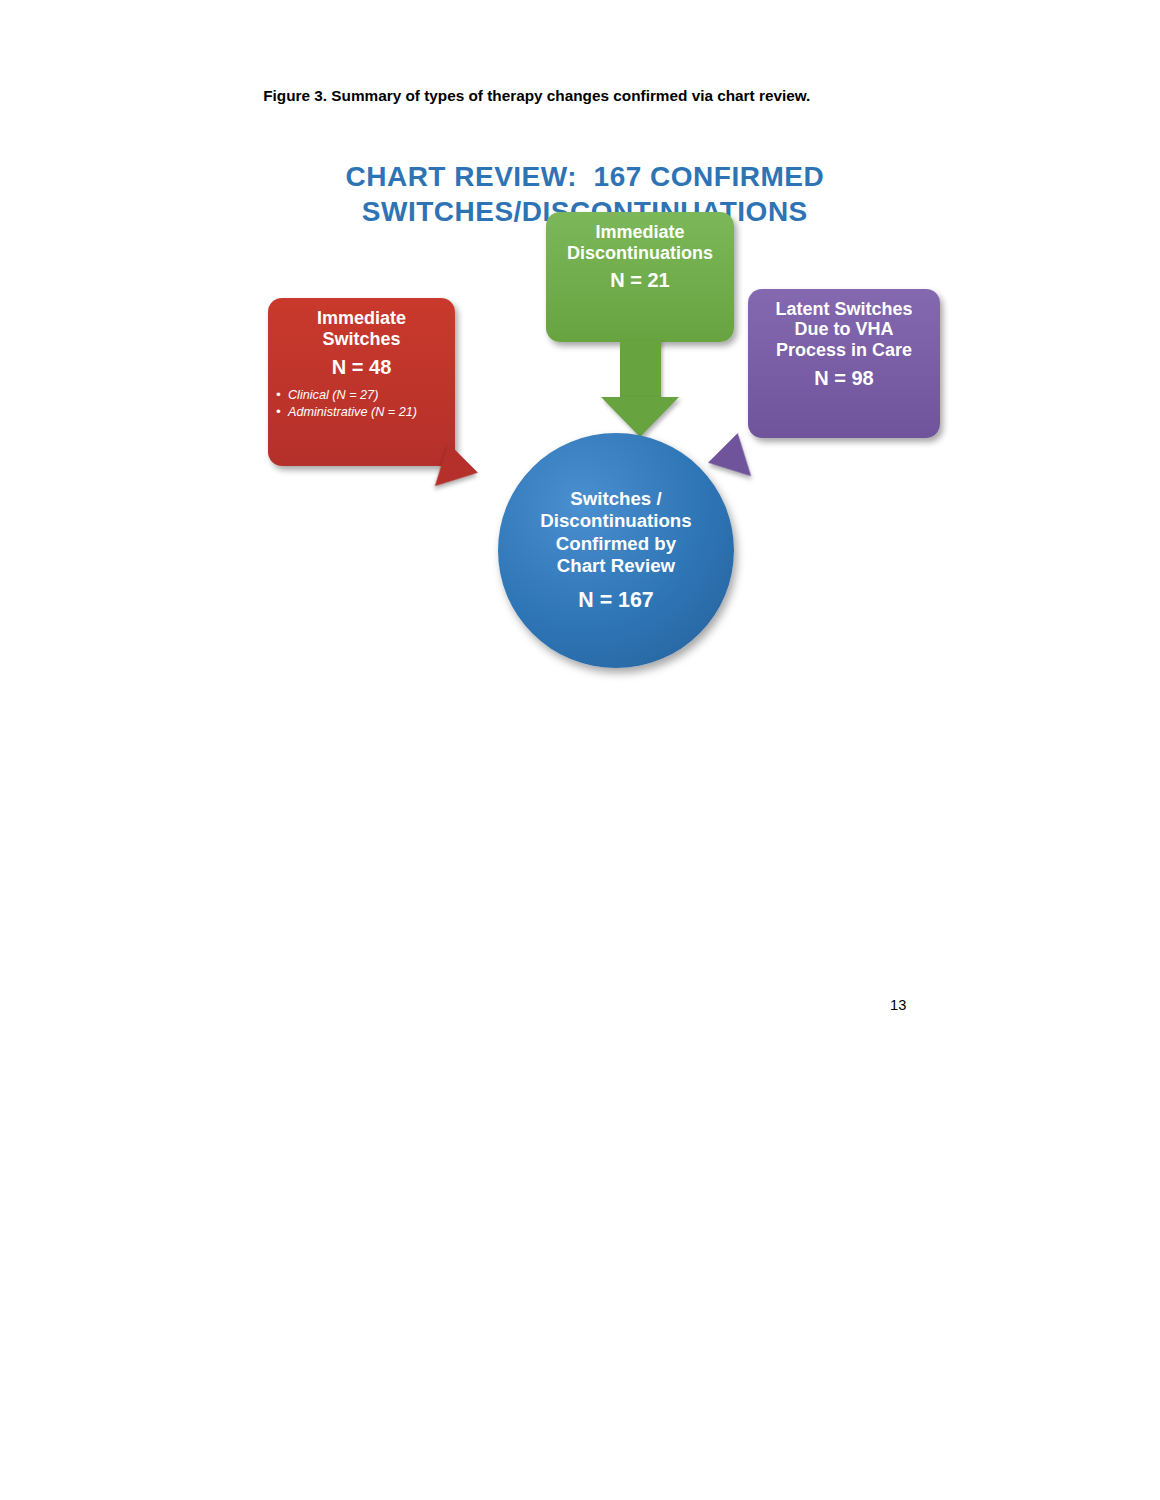Figure 3. Summary of types of therapy changes confirmed via chart review.
CHART REVIEW: 167 CONFIRMED
SWITCHES/DISCONTINUATIONS
Immediate
Switches
N = 48
Clinical (N = 27)
Administrative (N = 21)
Immediate
Discontinuations
N = 21
Latent Switches
Due to VHA
Process in Care
N = 98
Switches /
Discontinuations
Confirmed by
Chart Review
N = 167
13